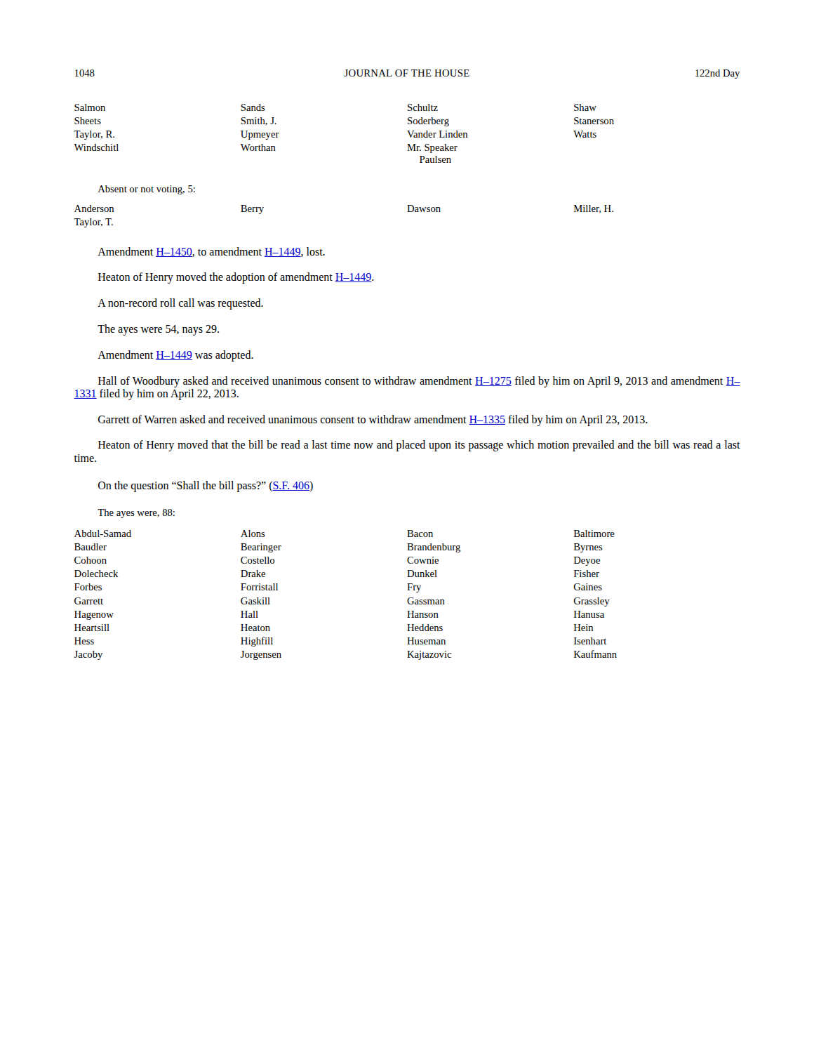1048
JOURNAL OF THE HOUSE
122nd Day
| Salmon | Sands | Schultz | Shaw |
| Sheets | Smith, J. | Soderberg | Stanerson |
| Taylor, R. | Upmeyer | Vander Linden | Watts |
| Windschitl | Worthan | Mr. Speaker Paulsen | |
Absent or not voting, 5:
| Anderson | Berry | Dawson | Miller, H. |
| Taylor, T. | | | |
Amendment H–1450, to amendment H–1449, lost.
Heaton of Henry moved the adoption of amendment H–1449.
A non-record roll call was requested.
The ayes were 54, nays 29.
Amendment H–1449 was adopted.
Hall of Woodbury asked and received unanimous consent to withdraw amendment H–1275 filed by him on April 9, 2013 and amendment H–1331 filed by him on April 22, 2013.
Garrett of Warren asked and received unanimous consent to withdraw amendment H–1335 filed by him on April 23, 2013.
Heaton of Henry moved that the bill be read a last time now and placed upon its passage which motion prevailed and the bill was read a last time.
On the question “Shall the bill pass?” (S.F. 406)
The ayes were, 88:
| Abdul-Samad | Alons | Bacon | Baltimore |
| Baudler | Bearinger | Brandenburg | Byrnes |
| Cohoon | Costello | Cownie | Deyoe |
| Dolecheck | Drake | Dunkel | Fisher |
| Forbes | Forristall | Fry | Gaines |
| Garrett | Gaskill | Gassman | Grassley |
| Hagenow | Hall | Hanson | Hanusa |
| Heartsill | Heaton | Heddens | Hein |
| Hess | Highfill | Huseman | Isenhart |
| Jacoby | Jorgensen | Kajtazovic | Kaufmann |